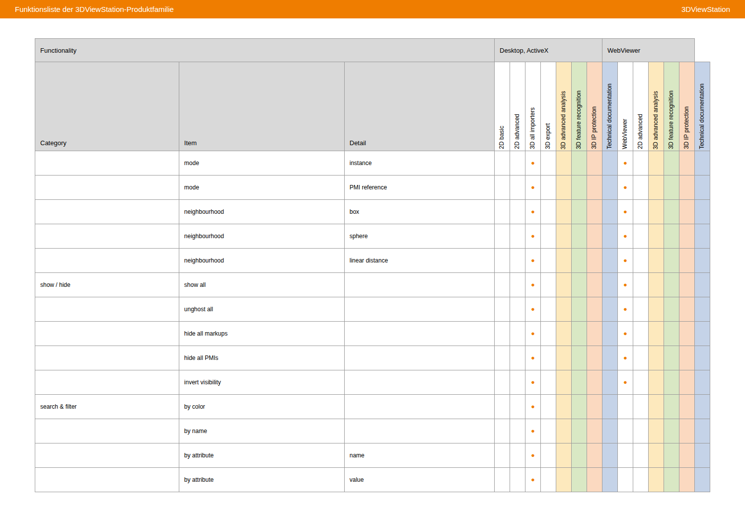Funktionsliste der 3DViewStation-Produktfamilie
3DViewStation
| Functionality | Desktop, ActiveX | WebViewer |
| --- | --- | --- |
| Category | Item | Detail | 2D basic | 2D advanced | 3D all importers | 3D export | 3D advanced analysis | 3D feature recognition | 3D IP protection | Technical documentation | WebViewer | 2D advanced | 3D advanced analysis | 3D feature recognition | 3D IP protection | Technical documentation |
| | mode | instance | | | | | | | | | | | | | | |
| | mode | PMI reference | | | | | | | | | | | | | | |
| | neighbourhood | box | | | | | | | | | | | | | | |
| | neighbourhood | sphere | | | | | | | | | | | | | | |
| | neighbourhood | linear distance | | | | | | | | | | | | | | |
| show / hide | show all | | | | | | | | | | | | | | | |
| | unghost all | | | | | | | | | | | | | | | |
| | hide all markups | | | | | | | | | | | | | | | |
| | hide all PMIs | | | | | | | | | | | | | | | |
| | invert visibility | | | | | | | | | | | | | | | |
| search & filter | by color | | | | | | | | | | | | | | | |
| | by name | | | | | | | | | | | | | | | |
| | by attribute | name | | | | | | | | | | | | | | |
| | by attribute | value | | | | | | | | | | | | | | |